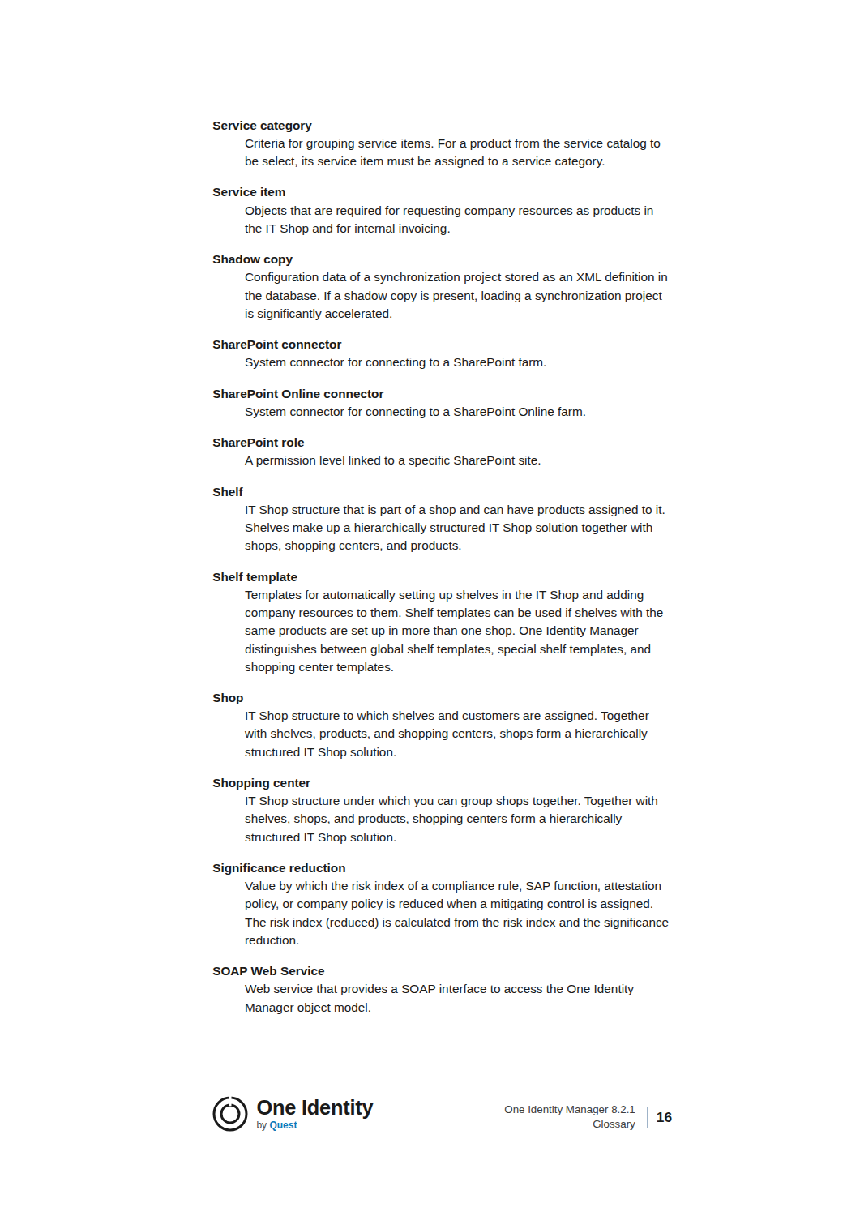Service category
Criteria for grouping service items. For a product from the service catalog to be select, its service item must be assigned to a service category.
Service item
Objects that are required for requesting company resources as products in the IT Shop and for internal invoicing.
Shadow copy
Configuration data of a synchronization project stored as an XML definition in the database. If a shadow copy is present, loading a synchronization project is significantly accelerated.
SharePoint connector
System connector for connecting to a SharePoint farm.
SharePoint Online connector
System connector for connecting to a SharePoint Online farm.
SharePoint role
A permission level linked to a specific SharePoint site.
Shelf
IT Shop structure that is part of a shop and can have products assigned to it. Shelves make up a hierarchically structured IT Shop solution together with shops, shopping centers, and products.
Shelf template
Templates for automatically setting up shelves in the IT Shop and adding company resources to them. Shelf templates can be used if shelves with the same products are set up in more than one shop. One Identity Manager distinguishes between global shelf templates, special shelf templates, and shopping center templates.
Shop
IT Shop structure to which shelves and customers are assigned. Together with shelves, products, and shopping centers, shops form a hierarchically structured IT Shop solution.
Shopping center
IT Shop structure under which you can group shops together. Together with shelves, shops, and products, shopping centers form a hierarchically structured IT Shop solution.
Significance reduction
Value by which the risk index of a compliance rule, SAP function, attestation policy, or company policy is reduced when a mitigating control is assigned. The risk index (reduced) is calculated from the risk index and the significance reduction.
SOAP Web Service
Web service that provides a SOAP interface to access the One Identity Manager object model.
One Identity
by Quest
One Identity Manager 8.2.1
Glossary
16